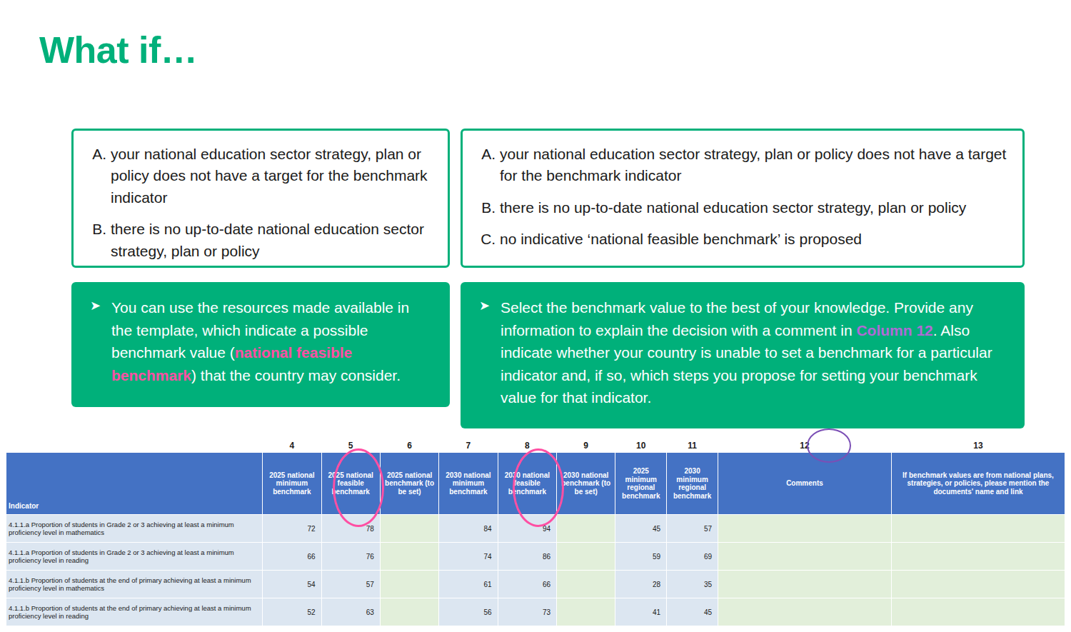What if…
your national education sector strategy, plan or policy does not have a target for the benchmark indicator
there is no up-to-date national education sector strategy, plan or policy
your national education sector strategy, plan or policy does not have a target for the benchmark indicator
there is no up-to-date national education sector strategy, plan or policy
no indicative ‘national feasible benchmark’ is proposed
You can use the resources made available in the template, which indicate a possible benchmark value (national feasible benchmark) that the country may consider.
Select the benchmark value to the best of your knowledge. Provide any information to explain the decision with a comment in Column 12. Also indicate whether your country is unable to set a benchmark for a particular indicator and, if so, which steps you propose for setting your benchmark value for that indicator.
| | 4 | 5 | 6 | 7 | 8 | 9 | 10 | 11 | 12 | 13 |
| --- | --- | --- | --- | --- | --- | --- | --- | --- | --- | --- |
| Indicator | 2025 national minimum benchmark | 2025 national feasible benchmark | 2025 national benchmark (to be set) | 2030 national minimum benchmark | 2030 national feasible benchmark | 2030 national benchmark (to be set) | 2025 minimum regional benchmark | 2030 minimum regional benchmark | Comments | If benchmark values are from national plans, strategies, or policies, please mention the documents' name and link |
| 4.1.1.a Proportion of students in Grade 2 or 3 achieving at least a minimum proficiency level in mathematics | 72 | 78 | | 84 | 94 | | 45 | 57 | | |
| 4.1.1.a Proportion of students in Grade 2 or 3 achieving at least a minimum proficiency level in reading | 66 | 76 | | 74 | 86 | | 59 | 69 | | |
| 4.1.1.b Proportion of students at the end of primary achieving at least a minimum proficiency level in mathematics | 54 | 57 | | 61 | 66 | | 28 | 35 | | |
| 4.1.1.b Proportion of students at the end of primary achieving at least a minimum proficiency level in reading | 52 | 63 | | 56 | 73 | | 41 | 45 | | |